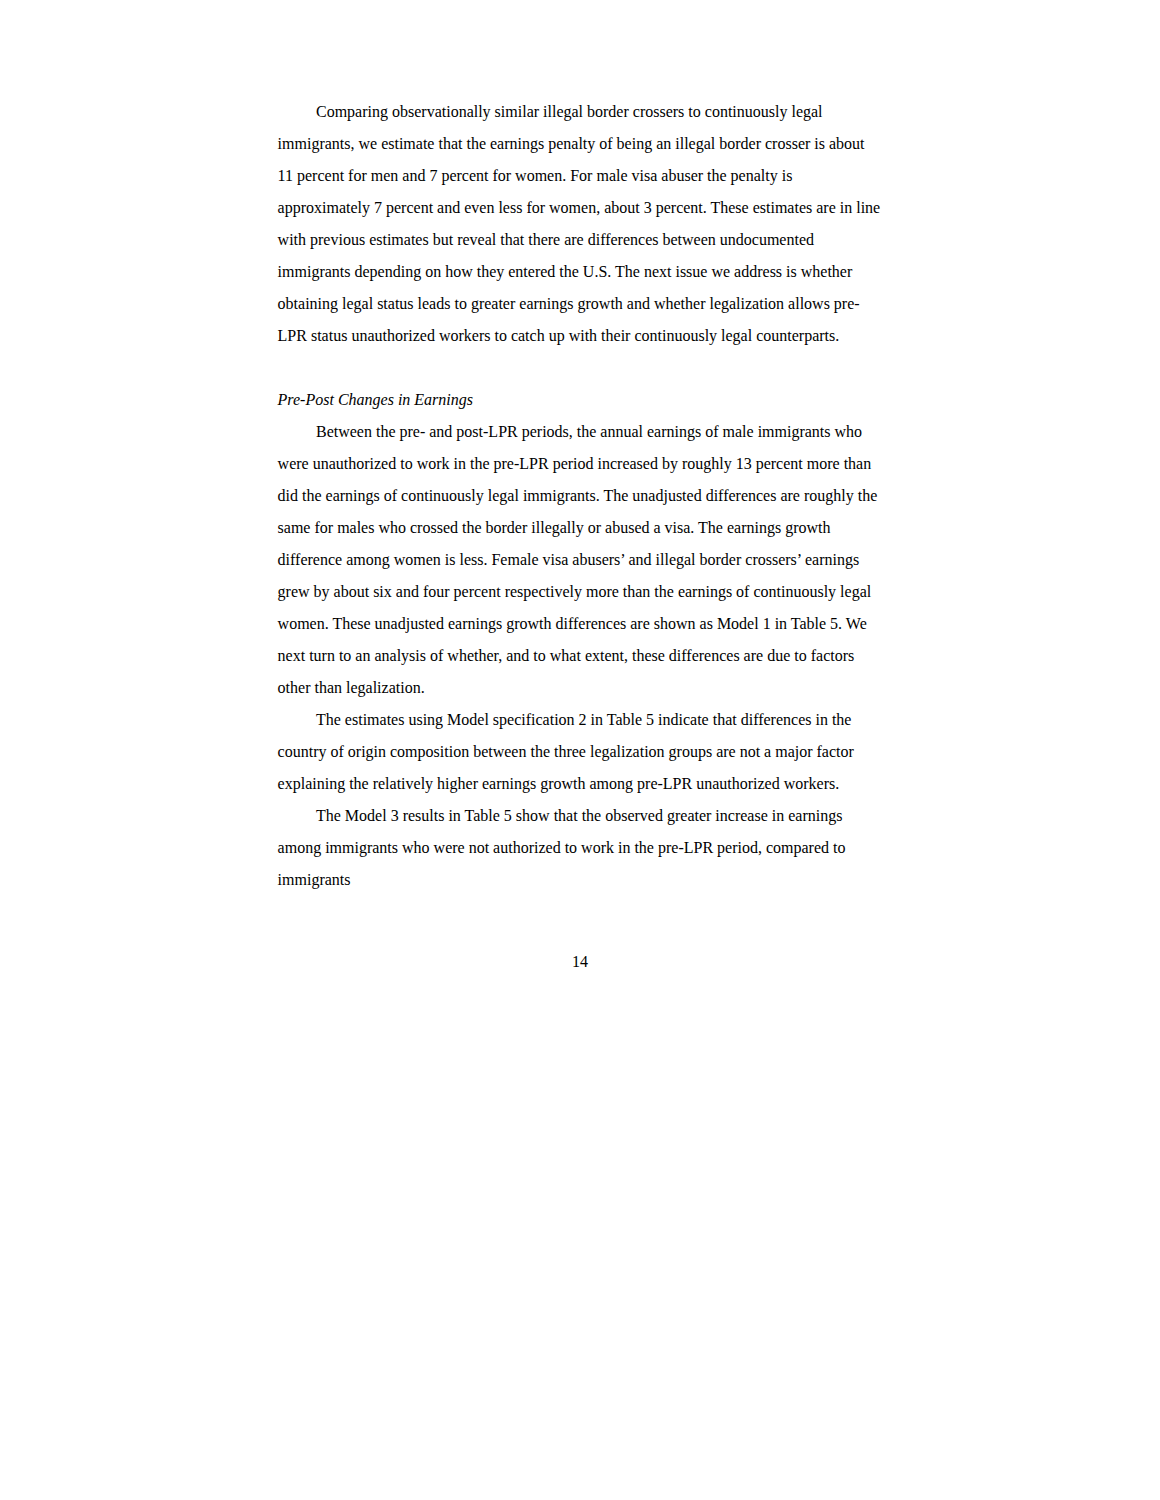Comparing observationally similar illegal border crossers to continuously legal immigrants, we estimate that the earnings penalty of being an illegal border crosser is about 11 percent for men and 7 percent for women. For male visa abuser the penalty is approximately 7 percent and even less for women, about 3 percent. These estimates are in line with previous estimates but reveal that there are differences between undocumented immigrants depending on how they entered the U.S. The next issue we address is whether obtaining legal status leads to greater earnings growth and whether legalization allows pre-LPR status unauthorized workers to catch up with their continuously legal counterparts.
Pre-Post Changes in Earnings
Between the pre- and post-LPR periods, the annual earnings of male immigrants who were unauthorized to work in the pre-LPR period increased by roughly 13 percent more than did the earnings of continuously legal immigrants. The unadjusted differences are roughly the same for males who crossed the border illegally or abused a visa. The earnings growth difference among women is less. Female visa abusers’ and illegal border crossers’ earnings grew by about six and four percent respectively more than the earnings of continuously legal women. These unadjusted earnings growth differences are shown as Model 1 in Table 5. We next turn to an analysis of whether, and to what extent, these differences are due to factors other than legalization.
The estimates using Model specification 2 in Table 5 indicate that differences in the country of origin composition between the three legalization groups are not a major factor explaining the relatively higher earnings growth among pre-LPR unauthorized workers.
The Model 3 results in Table 5 show that the observed greater increase in earnings among immigrants who were not authorized to work in the pre-LPR period, compared to immigrants
14